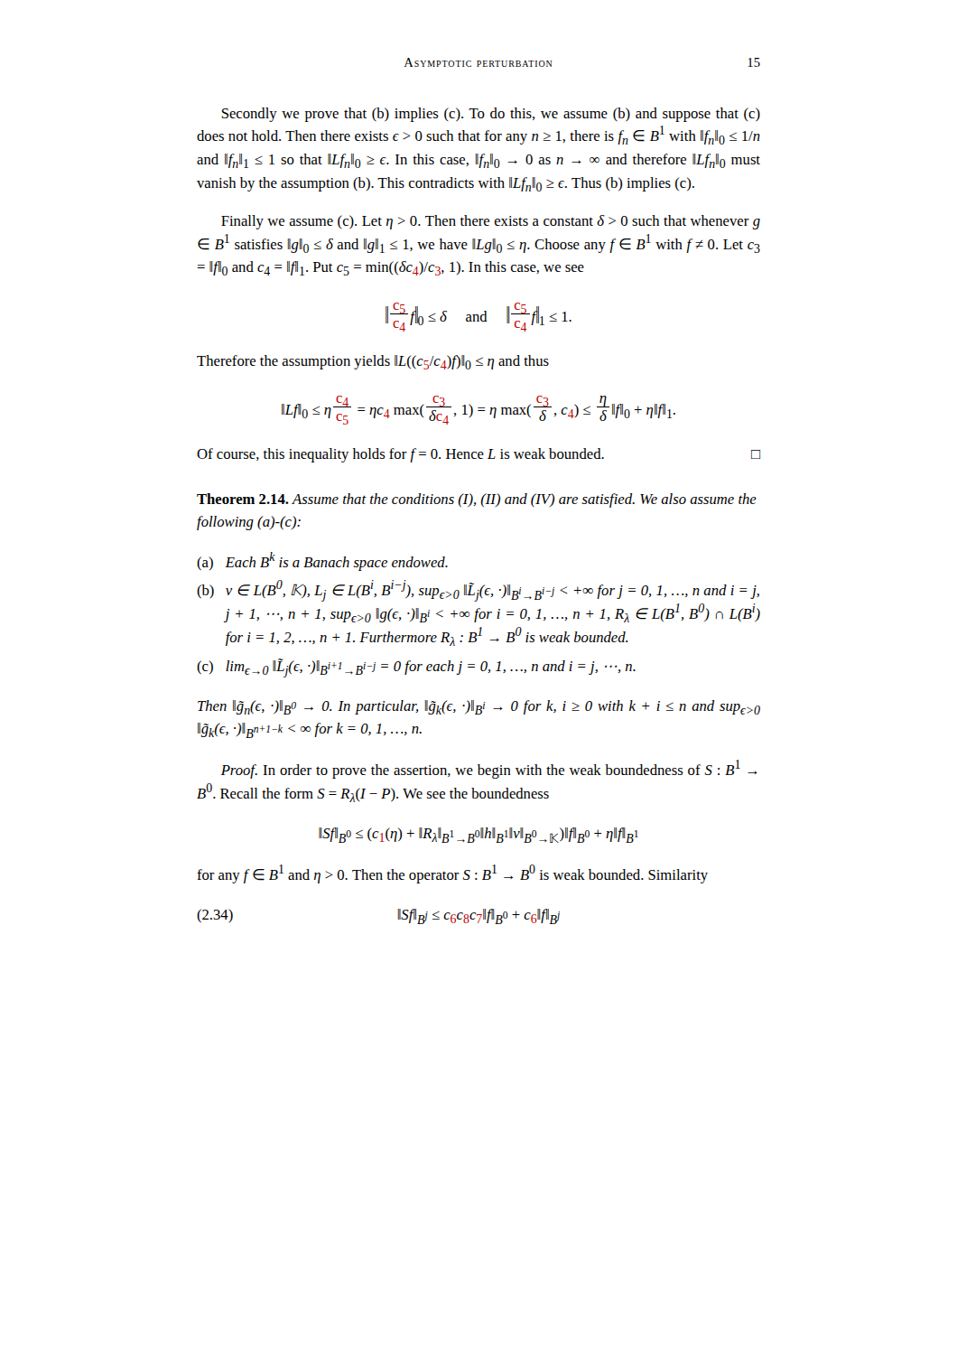Asymptotic perturbation 15
Secondly we prove that (b) implies (c). To do this, we assume (b) and suppose that (c) does not hold. Then there exists ϵ > 0 such that for any n ≥ 1, there is fn ∈ B1 with ‖fn‖0 ≤ 1/n and ‖fn‖1 ≤ 1 so that ‖Lfn‖0 ≥ ϵ. In this case, ‖fn‖0 → 0 as n → ∞ and therefore ‖Lfn‖0 must vanish by the assumption (b). This contradicts with ‖Lfn‖0 ≥ ϵ. Thus (b) implies (c).
Finally we assume (c). Let η > 0. Then there exists a constant δ > 0 such that whenever g ∈ B1 satisfies ‖g‖0 ≤ δ and ‖g‖1 ≤ 1, we have ‖Lg‖0 ≤ η. Choose any f ∈ B1 with f ≠ 0. Let c3 = ‖f‖0 and c4 = ‖f‖1. Put c5 = min((δc4)/c3, 1). In this case, we see
‖c5 c4 f‖0 ≤ δ and ‖c5 c4 f‖1 ≤ 1.
Therefore the assumption yields ‖L((c5/c4)f)‖0 ≤ η and thus
‖Lf‖0 ≤ ηc4 c5 = ηc4 max(c3 δc4, 1) = η max(c3 δ, c4) ≤ ηδ‖f‖0 + η‖f‖1.
Of course, this inequality holds for f = 0. Hence L is weak bounded. □
Theorem 2.14. Assume that the conditions (I), (II) and (IV) are satisfied. We also assume the following (a)-(c):
(a) Each Bk is a Banach space endowed.
(b) ν ∈ L(B0, 𝕂), Lj ∈ L(Bi, Bi−j), supϵ>0 ‖L̃j(ϵ, ·)‖Bi→Bi−j < +∞ for j = 0, 1, …, n and i = j, j + 1, ⋯, n + 1, supϵ>0 ‖g(ϵ, ·)‖Bi < +∞ for i = 0, 1, …, n + 1, Rλ ∈ L(B1, B0) ∩ L(Bi) for i = 1, 2, …, n + 1. Furthermore Rλ : B1 → B0 is weak bounded.
(c) limϵ→0 ‖L̃j(ϵ, ·)‖Bi+1→Bi−j = 0 for each j = 0, 1, …, n and i = j, ⋯, n.
Then ‖g̃n(ϵ, ·)‖B0 → 0. In particular, ‖g̃k(ϵ, ·)‖Bi → 0 for k, i ≥ 0 with k + i ≤ n and supϵ>0 ‖g̃k(ϵ, ·)‖Bn+1−k < ∞ for k = 0, 1, …, n.
Proof. In order to prove the assertion, we begin with the weak boundedness of S : B1 → B0. Recall the form S = Rλ(I − P). We see the boundedness
‖Sf‖B0 ≤ (c1(η) + ‖Rλ‖B1→B0‖h‖B1‖ν‖B0→𝕂)‖f‖B0 + η‖f‖B1
for any f ∈ B1 and η > 0. Then the operator S : B1 → B0 is weak bounded. Similarity
(2.34) ‖Sf‖Bj ≤ c6c8c7‖f‖B0 + c6‖f‖Bj